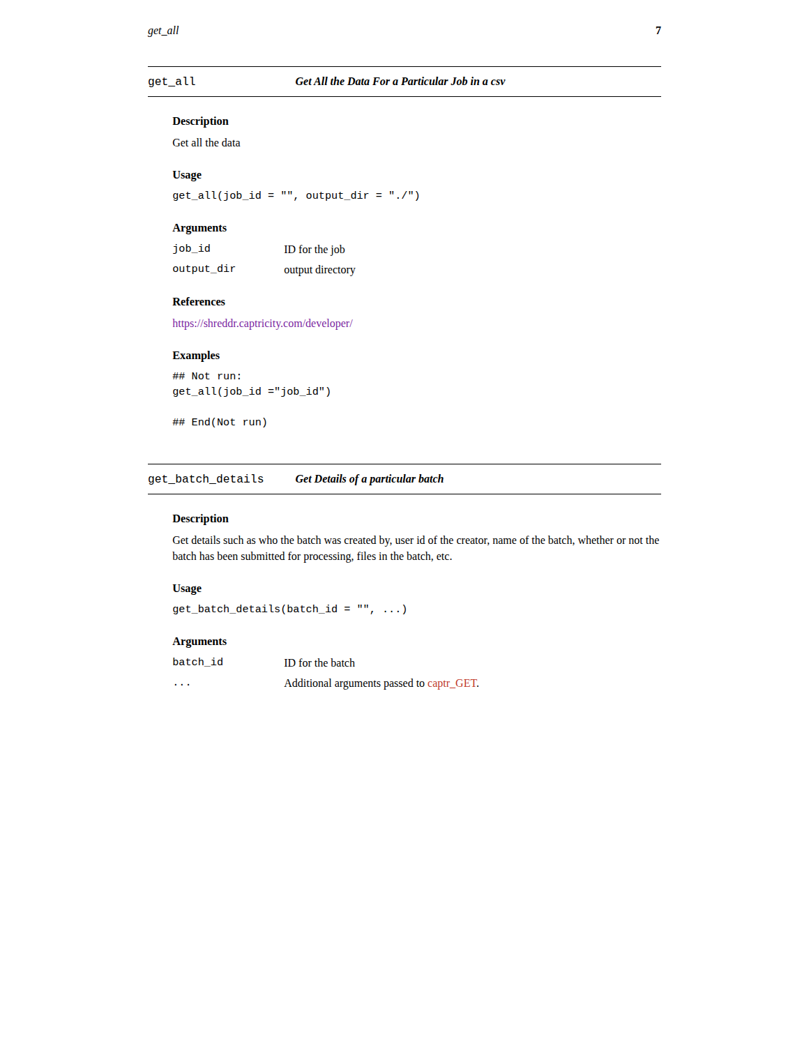get_all 7
get_all Get All the Data For a Particular Job in a csv
Description
Get all the data
Usage
get_all(job_id = "", output_dir = "./")
Arguments
job_id
ID for the job
output_dir
output directory
References
https://shreddr.captricity.com/developer/
Examples
## Not run: 
get_all(job_id ="job_id")

## End(Not run)
get_batch_details Get Details of a particular batch
Description
Get details such as who the batch was created by, user id of the creator, name of the batch, whether or not the batch has been submitted for processing, files in the batch, etc.
Usage
get_batch_details(batch_id = "", ...)
Arguments
batch_id
ID for the batch
...
Additional arguments passed to captr_GET.